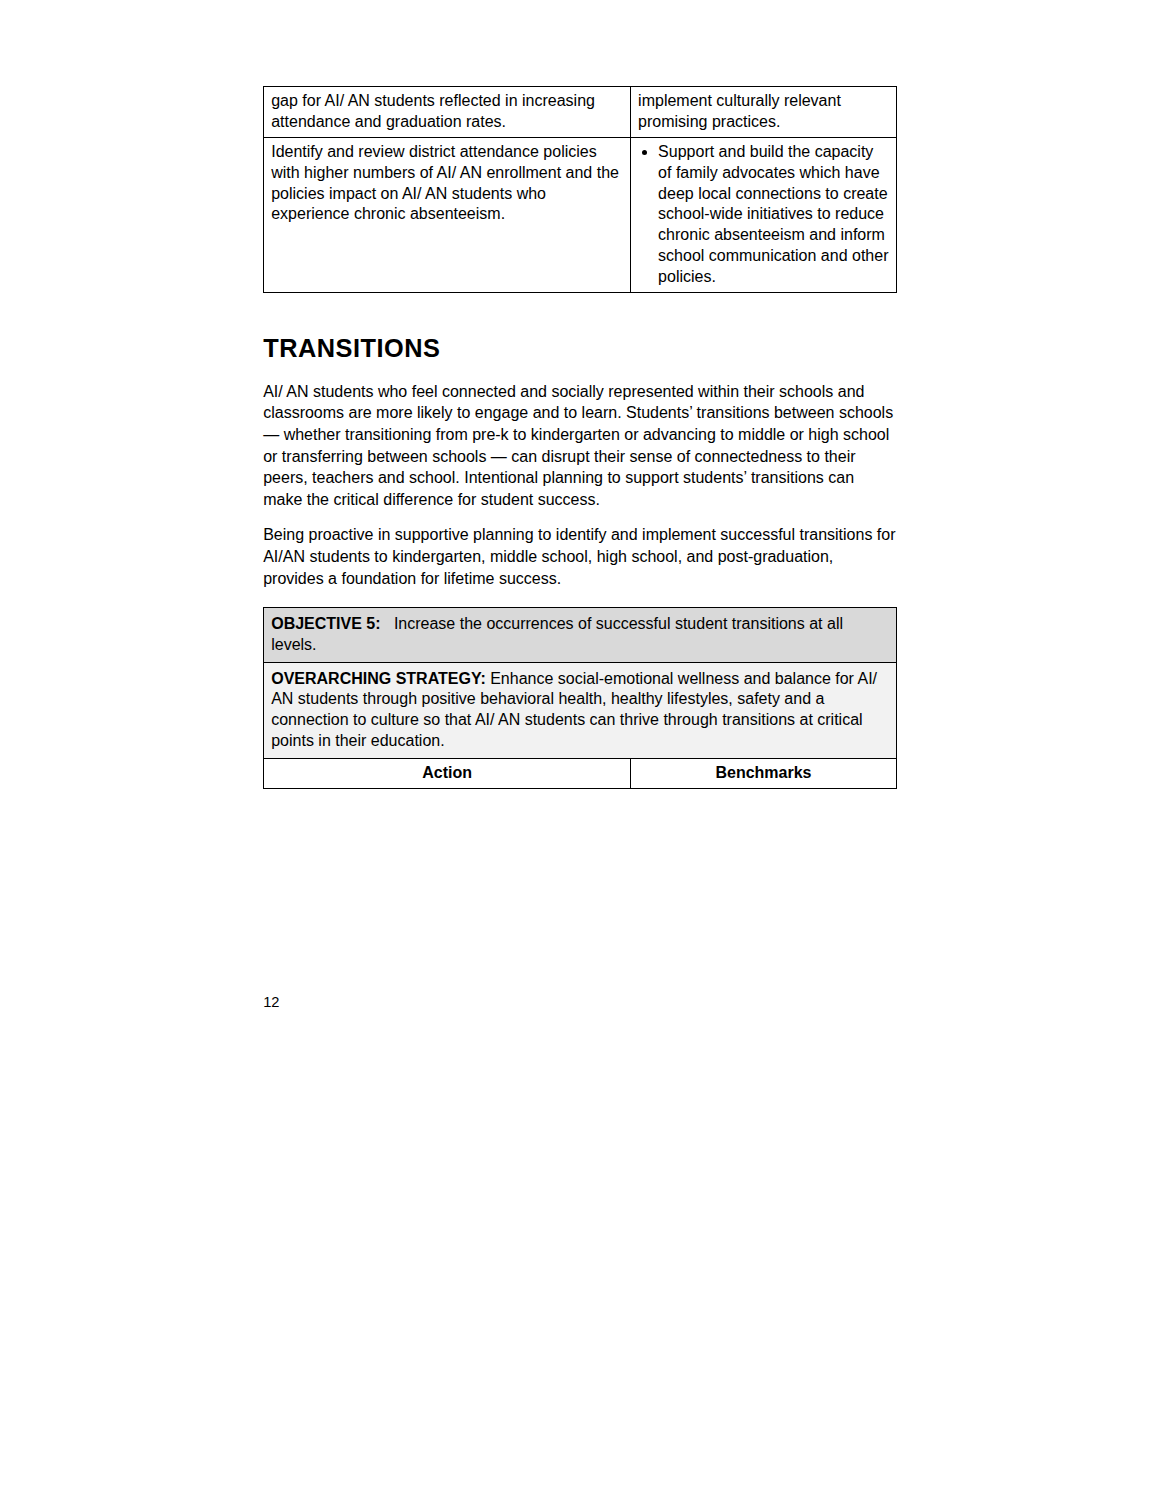| gap for AI/ AN students reflected in increasing attendance and graduation rates. | implement culturally relevant promising practices. |
| Identify and review district attendance policies with higher numbers of AI/ AN enrollment and the policies impact on AI/ AN students who experience chronic absenteeism. | Support and build the capacity of family advocates which have deep local connections to create school-wide initiatives to reduce chronic absenteeism and inform school communication and other policies. |
TRANSITIONS
AI/ AN students who feel connected and socially represented within their schools and classrooms are more likely to engage and to learn. Students’ transitions between schools — whether transitioning from pre-k to kindergarten or advancing to middle or high school or transferring between schools — can disrupt their sense of connectedness to their peers, teachers and school. Intentional planning to support students’ transitions can make the critical difference for student success.
Being proactive in supportive planning to identify and implement successful transitions for AI/AN students to kindergarten, middle school, high school, and post-graduation, provides a foundation for lifetime success.
| OBJECTIVE 5: Increase the occurrences of successful student transitions at all levels. |
| OVERARCHING STRATEGY: Enhance social-emotional wellness and balance for AI/ AN students through positive behavioral health, healthy lifestyles, safety and a connection to culture so that AI/ AN students can thrive through transitions at critical points in their education. |
| Action | Benchmarks |
12